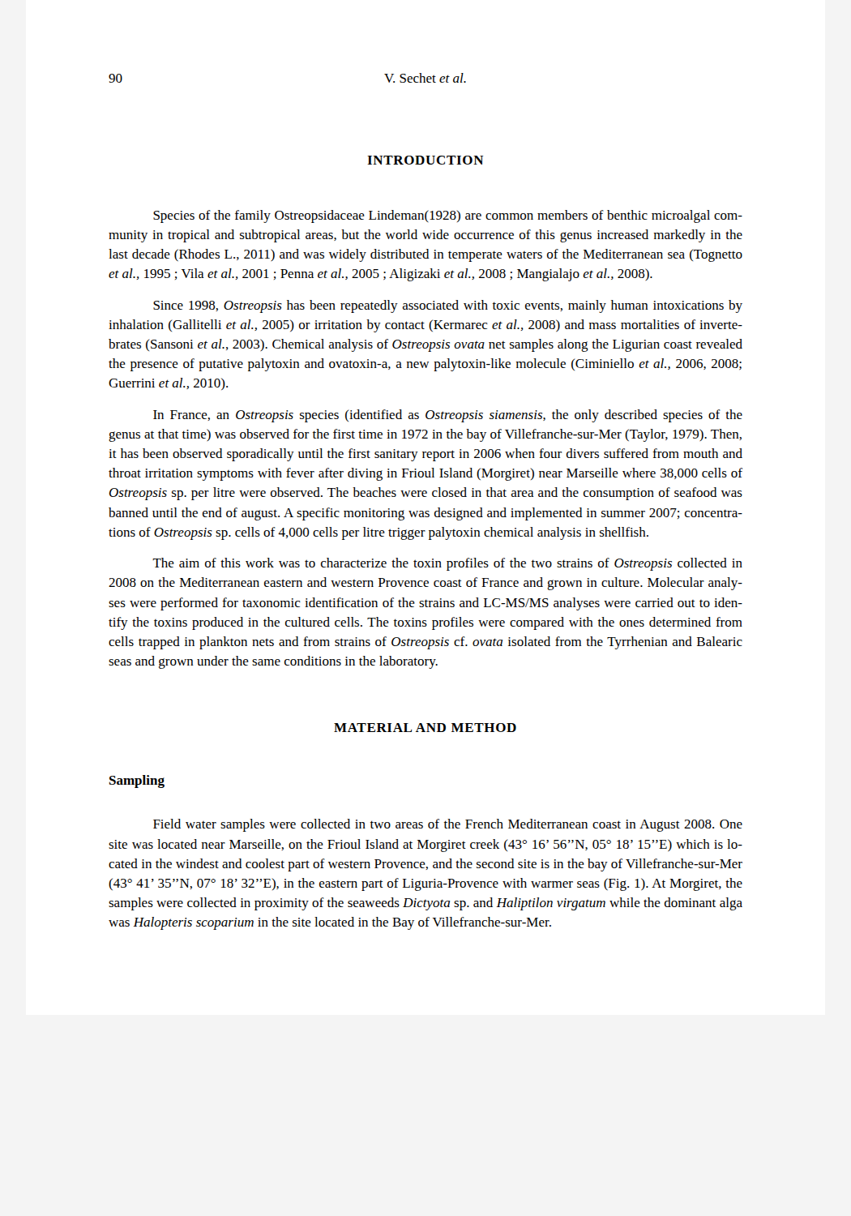90 V. Sechet et al.
INTRODUCTION
Species of the family Ostreopsidaceae Lindeman(1928) are common members of benthic microalgal community in tropical and subtropical areas, but the world wide occurrence of this genus increased markedly in the last decade (Rhodes L., 2011) and was widely distributed in temperate waters of the Mediterranean sea (Tognetto et al., 1995 ; Vila et al., 2001 ; Penna et al., 2005 ; Aligizaki et al., 2008 ; Mangialajo et al., 2008).
Since 1998, Ostreopsis has been repeatedly associated with toxic events, mainly human intoxications by inhalation (Gallitelli et al., 2005) or irritation by contact (Kermarec et al., 2008) and mass mortalities of invertebrates (Sansoni et al., 2003). Chemical analysis of Ostreopsis ovata net samples along the Ligurian coast revealed the presence of putative palytoxin and ovatoxin-a, a new palytoxin-like molecule (Ciminiello et al., 2006, 2008; Guerrini et al., 2010).
In France, an Ostreopsis species (identified as Ostreopsis siamensis, the only described species of the genus at that time) was observed for the first time in 1972 in the bay of Villefranche-sur-Mer (Taylor, 1979). Then, it has been observed sporadically until the first sanitary report in 2006 when four divers suffered from mouth and throat irritation symptoms with fever after diving in Frioul Island (Morgiret) near Marseille where 38,000 cells of Ostreopsis sp. per litre were observed. The beaches were closed in that area and the consumption of seafood was banned until the end of august. A specific monitoring was designed and implemented in summer 2007; concentrations of Ostreopsis sp. cells of 4,000 cells per litre trigger palytoxin chemical analysis in shellfish.
The aim of this work was to characterize the toxin profiles of the two strains of Ostreopsis collected in 2008 on the Mediterranean eastern and western Provence coast of France and grown in culture. Molecular analyses were performed for taxonomic identification of the strains and LC-MS/MS analyses were carried out to identify the toxins produced in the cultured cells. The toxins profiles were compared with the ones determined from cells trapped in plankton nets and from strains of Ostreopsis cf. ovata isolated from the Tyrrhenian and Balearic seas and grown under the same conditions in the laboratory.
MATERIAL AND METHOD
Sampling
Field water samples were collected in two areas of the French Mediterranean coast in August 2008. One site was located near Marseille, on the Frioul Island at Morgiret creek (43° 16’ 56’’N, 05° 18’ 15’’E) which is located in the windest and coolest part of western Provence, and the second site is in the bay of Villefranche-sur-Mer (43° 41’ 35’’N, 07° 18’ 32’’E), in the eastern part of Liguria-Provence with warmer seas (Fig. 1). At Morgiret, the samples were collected in proximity of the seaweeds Dictyota sp. and Haliptilon virgatum while the dominant alga was Halopteris scoparium in the site located in the Bay of Villefranche-sur-Mer.